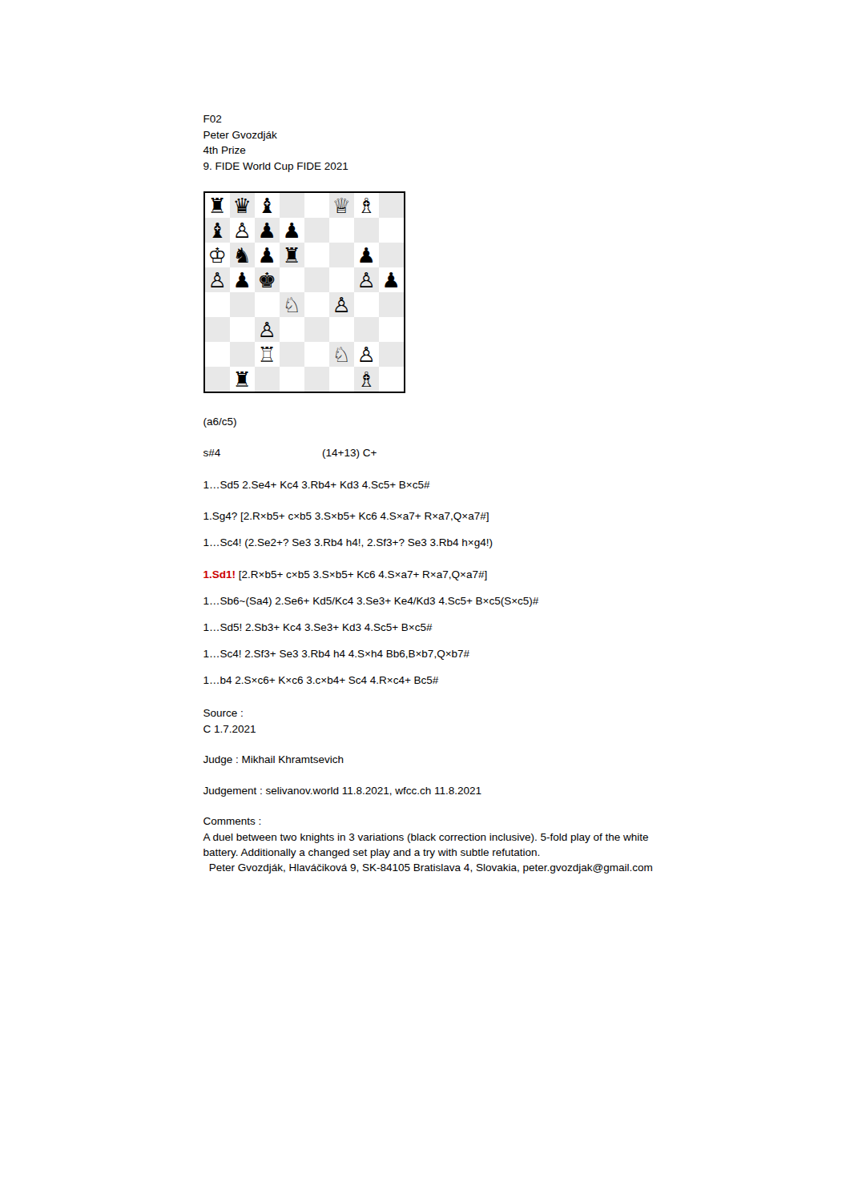F02
Peter Gvozdják
4th Prize
9. FIDE World Cup FIDE 2021
| ♜ | ♛ | ♝ | | | ♕ | ♗ | |
| ♝ | ♙ | ♟ | ♟ | | | | |
| ♔ | ♞ | ♟ | ♜ | | | ♟ | |
| ♙ | ♟ | ♚ | | | | ♙ | ♟ |
| | | | ♘ | | ♙ | | |
| | | ♙ | | | | | |
| | | ♖ | | | ♘ | ♙ | |
| | ♜ | | | | | ♗ | |
(a6/c5)
s#4(14+13) C+
1…Sd5 2.Se4+ Kc4 3.Rb4+ Kd3 4.Sc5+ B×c5#
1.Sg4? [2.R×b5+ c×b5 3.S×b5+ Kc6 4.S×a7+ R×a7,Q×a7#]
1…Sc4! (2.Se2+? Se3 3.Rb4 h4!, 2.Sf3+? Se3 3.Rb4 h×g4!)
1.Sd1! [2.R×b5+ c×b5 3.S×b5+ Kc6 4.S×a7+ R×a7,Q×a7#]
1…Sb6~(Sa4) 2.Se6+ Kd5/Kc4 3.Se3+ Ke4/Kd3 4.Sc5+ B×c5(S×c5)#
1…Sd5! 2.Sb3+ Kc4 3.Se3+ Kd3 4.Sc5+ B×c5#
1…Sc4! 2.Sf3+ Se3 3.Rb4 h4 4.S×h4 Bb6,B×b7,Q×b7#
1…b4 2.S×c6+ K×c6 3.c×b4+ Sc4 4.R×c4+ Bc5#
Source :
C 1.7.2021
Judge : Mikhail Khramtsevich
Judgement : selivanov.world 11.8.2021, wfcc.ch 11.8.2021
Comments :
A duel between two knights in 3 variations (black correction inclusive). 5-fold play of the white battery. Additionally a changed set play and a try with subtle refutation.
Peter Gvozdják, Hlaváčiková 9, SK-84105 Bratislava 4, Slovakia, peter.gvozdjak@gmail.com